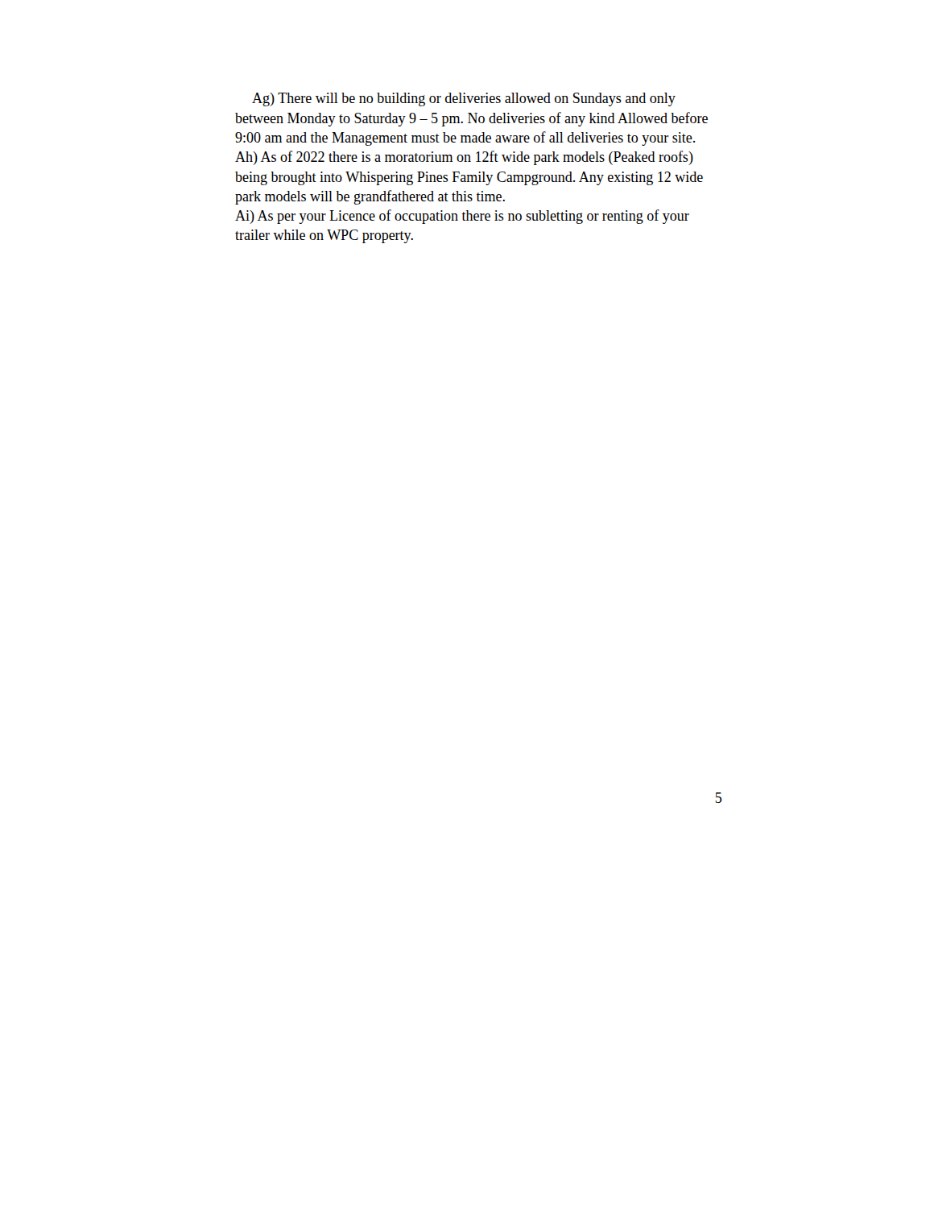Ag) There will be no building or deliveries allowed on Sundays and only between Monday to Saturday 9 – 5 pm. No deliveries of any kind Allowed before 9:00 am and the Management must be made aware of all deliveries to your site.
Ah) As of 2022 there is a moratorium on 12ft wide park models (Peaked roofs) being brought into Whispering Pines Family Campground. Any existing 12 wide park models will be grandfathered at this time.
Ai) As per your Licence of occupation there is no subletting or renting of your trailer while on WPC property.
5